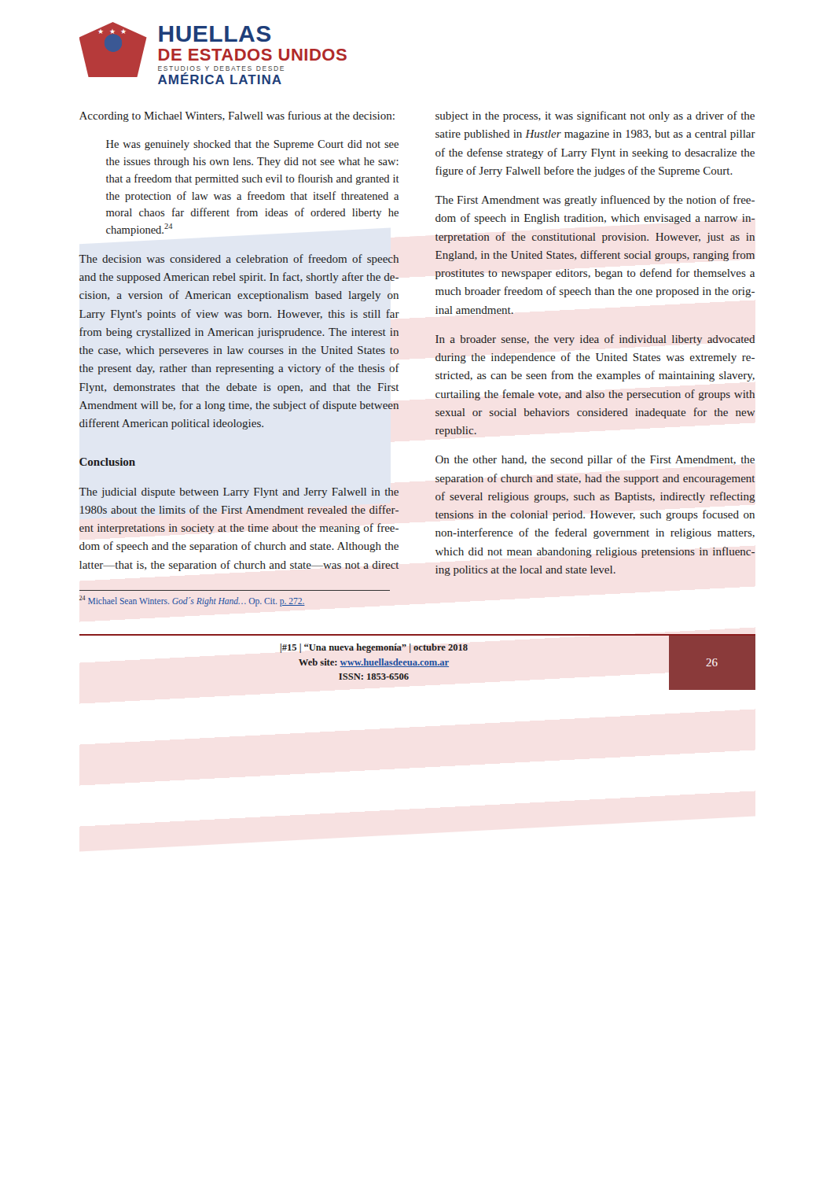★ ★ ★
HUELLAS
DE ESTADOS UNIDOS
ESTUDIOS Y DEBATES DESDE
AMÉRICA LATINA
According to Michael Winters, Falwell was furious at the decision:
He was genuinely shocked that the Supreme Court did not see the issues through his own lens. They did not see what he saw: that a freedom that permitted such evil to flourish and granted it the protection of law was a freedom that itself threatened a moral chaos far different from ideas of ordered liberty he championed.24
The decision was considered a celebration of freedom of speech and the supposed American rebel spirit. In fact, shortly after the decision, a version of American exceptionalism based largely on Larry Flynt's points of view was born. However, this is still far from being crystallized in American jurisprudence. The interest in the case, which perseveres in law courses in the United States to the present day, rather than representing a victory of the thesis of Flynt, demonstrates that the debate is open, and that the First Amendment will be, for a long time, the subject of dispute between different American political ideologies.
Conclusion
The judicial dispute between Larry Flynt and Jerry Falwell in the 1980s about the limits of the First Amendment revealed the different interpretations in society at the time about the meaning of freedom of speech and the separation of church and state. Although the latter—that is, the separation of church and state—was not a direct subject in the process, it was significant not only as a driver of the satire published in Hustler magazine in 1983, but as a central pillar of the defense strategy of Larry Flynt in seeking to desacralize the figure of Jerry Falwell before the judges of the Supreme Court.
The First Amendment was greatly influenced by the notion of freedom of speech in English tradition, which envisaged a narrow interpretation of the constitutional provision. However, just as in England, in the United States, different social groups, ranging from prostitutes to newspaper editors, began to defend for themselves a much broader freedom of speech than the one proposed in the original amendment.
In a broader sense, the very idea of individual liberty advocated during the independence of the United States was extremely restricted, as can be seen from the examples of maintaining slavery, curtailing the female vote, and also the persecution of groups with sexual or social behaviors considered inadequate for the new republic.
On the other hand, the second pillar of the First Amendment, the separation of church and state, had the support and encouragement of several religious groups, such as Baptists, indirectly reflecting tensions in the colonial period. However, such groups focused on non-interference of the federal government in religious matters, which did not mean abandoning religious pretensions in influencing politics at the local and state level.
24 Michael Sean Winters. God´s Right Hand… Op. Cit. p. 272.
|#15 | “Una nueva hegemonía” | octubre 2018
Web site: www.huellasdeeua.com.ar
ISSN: 1853-6506
26